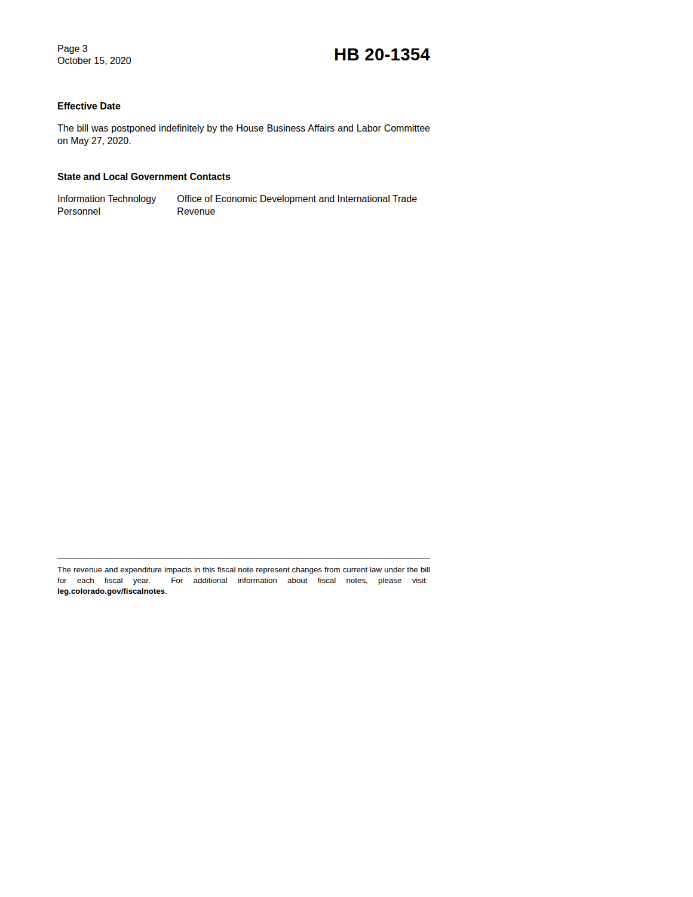Page 3
October 15, 2020
HB 20-1354
Effective Date
The bill was postponed indefinitely by the House Business Affairs and Labor Committee on May 27, 2020.
State and Local Government Contacts
Information Technology
Office of Economic Development and International Trade
Personnel
Revenue
The revenue and expenditure impacts in this fiscal note represent changes from current law under the bill for each fiscal year. For additional information about fiscal notes, please visit: leg.colorado.gov/fiscalnotes.